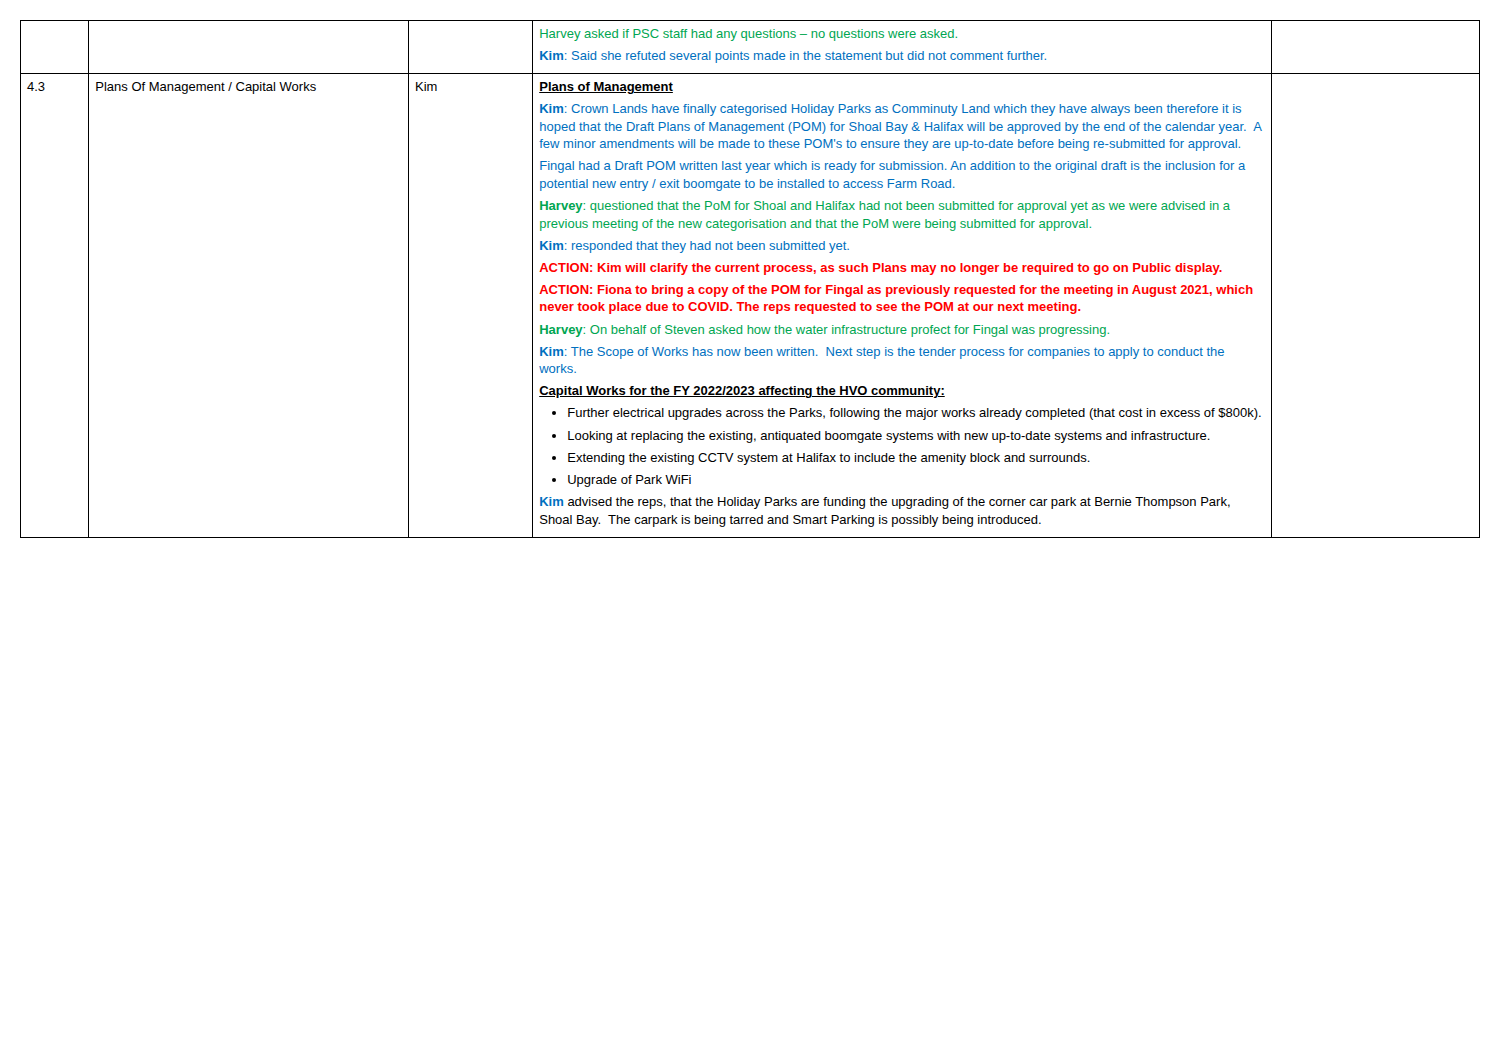| | | | Harvey asked if PSC staff had any questions – no questions were asked. Kim : Said she refuted several points made in the statement but did not comment further. | |
| 4.3 | Plans Of Management / Capital Works | Kim | Plans of Management Kim : Crown Lands have finally categorised Holiday Parks as Comminuty Land which they have always been therefore it is hoped that the Draft Plans of Management (POM) for Shoal Bay & Halifax will be approved by the end of the calendar year. A few minor amendments will be made to these POM's to ensure they are up-to-date before being re-submitted for approval. Fingal had a Draft POM written last year which is ready for submission. An addition to the original draft is the inclusion for a potential new entry / exit boomgate to be installed to access Farm Road. Harvey : questioned that the PoM for Shoal and Halifax had not been submitted for approval yet as we were advised in a previous meeting of the new categorisation and that the PoM were being submitted for approval. Kim : responded that they had not been submitted yet. ACTION : Kim will clarify the current process, as such Plans may no longer be required to go on Public display. ACTION : Fiona to bring a copy of the POM for Fingal as previously requested for the meeting in August 2021, which never took place due to COVID. The reps requested to see the POM at our next meeting. Harvey : On behalf of Steven asked how the water infrastructure profect for Fingal was progressing. Kim : The Scope of Works has now been written. Next step is the tender process for companies to apply to conduct the works. Capital Works for the FY 2022/2023 affecting the HVO community: Further electrical upgrades across the Parks, following the major works already completed (that cost in excess of $800k). Looking at replacing the existing, antiquated boomgate systems with new up-to-date systems and infrastructure. Extending the existing CCTV system at Halifax to include the amenity block and surrounds. Upgrade of Park WiFi Kim advised the reps, that the Holiday Parks are funding the upgrading of the corner car park at Bernie Thompson Park, Shoal Bay. The carpark is being tarred and Smart Parking is possibly being introduced. | |